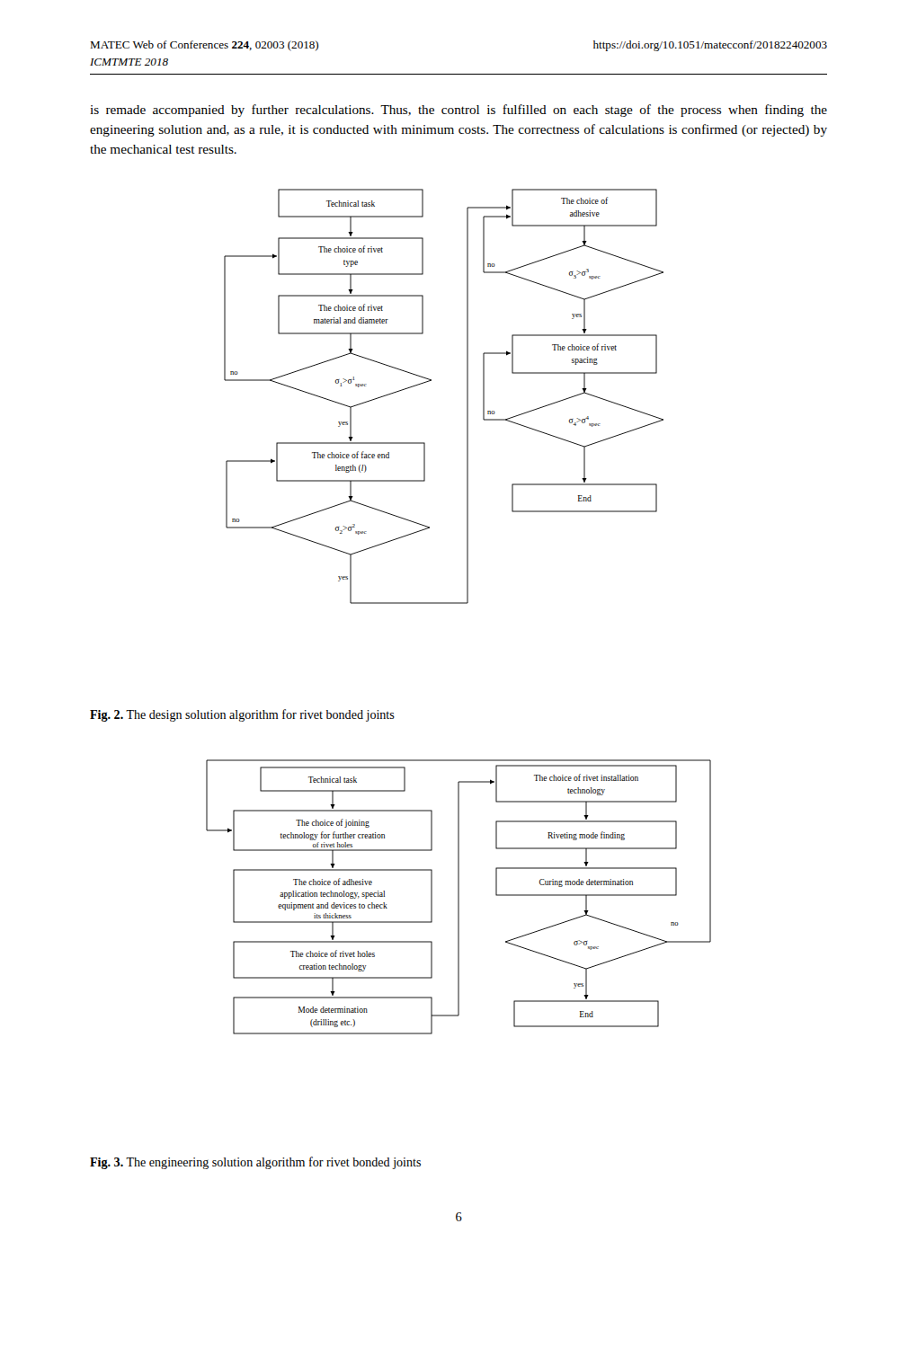MATEC Web of Conferences 224, 02003 (2018)
ICMTMTE 2018
https://doi.org/10.1051/matecconf/201822402003
is remade accompanied by further recalculations. Thus, the control is fulfilled on each stage of the process when finding the engineering solution and, as a rule, it is conducted with minimum costs. The correctness of calculations is confirmed (or rejected) by the mechanical test results.
Technical task The choice of rivet type The choice of rivet material and diameter σ1>σ1spec no yes The choice of face end length (l) σ2>σ2spec no yes The choice of adhesive σ3>σ3spec no yes The choice of rivet spacing σ4>σ4spec no End
Fig. 2. The design solution algorithm for rivet bonded joints
Technical task The choice of joining technology for further creation of rivet holes The choice of adhesive application technology, special equipment and devices to check its thickness The choice of rivet holes creation technology Mode determination (drilling etc.) The choice of rivet installation technology Riveting mode finding Curing mode determination σ>σspec no yes End
Fig. 3. The engineering solution algorithm for rivet bonded joints
6